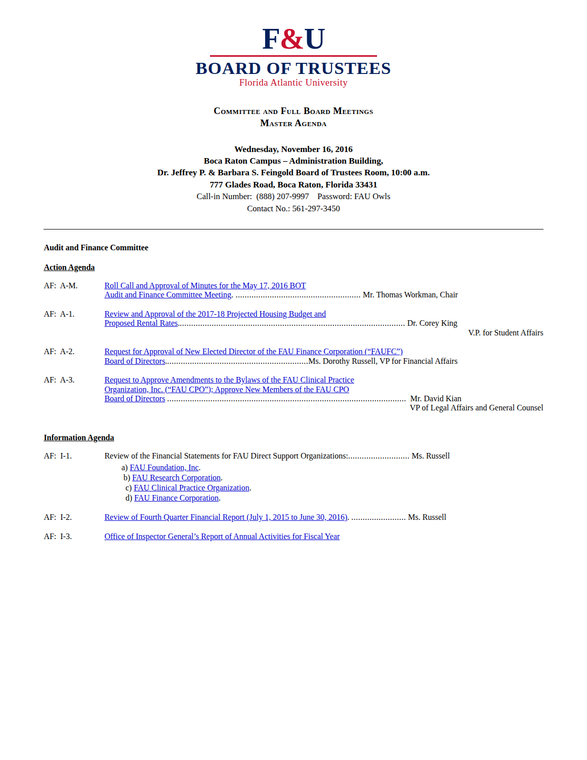F&U
BOARD OF TRUSTEES
Florida Atlantic University
Committee and Full Board Meetings
Master Agenda
Wednesday, November 16, 2016
Boca Raton Campus – Administration Building,
Dr. Jeffrey P. & Barbara S. Feingold Board of Trustees Room, 10:00 a.m.
777 Glades Road, Boca Raton, Florida 33431
Call-in Number: (888) 207-9997 Password: FAU Owls
Contact No.: 561-297-3450
Audit and Finance Committee
Action Agenda
| AF: A-M. | Roll Call and Approval of Minutes for the May 17, 2016 BOT Audit and Finance Committee Meeting . ....................................................... Mr. Thomas Workman, Chair |
| AF: A-1. | Review and Approval of the 2017-18 Projected Housing Budget and Proposed Rental Rates . ................................................................................................... Dr. Corey King V.P. for Student Affairs |
| AF: A-2. | Request for Approval of New Elected Director of the FAU Finance Corporation (“FAUFC”) Board of Directors . .............................................................. Ms. Dorothy Russell, VP for Financial Affairs |
| AF: A-3. | Request to Approve Amendments to the Bylaws of the FAU Clinical Practice Organization, Inc. (“FAU CPO”); Approve New Members of the FAU CPO Board of Directors ......................................................................................................... Mr. David Kian VP of Legal Affairs and General Counsel |
Information Agenda
| AF: I-1. | Review of the Financial Statements for FAU Direct Support Organizations: ........................... Ms. Russell a) FAU Foundation, Inc . b) FAU Research Corporation . c) FAU Clinical Practice Organization . d) FAU Finance Corporation . |
| AF: I-2. | Review of Fourth Quarter Financial Report (July 1, 2015 to June 30, 2016) . ........................ Ms. Russell |
| AF: I-3. | Office of Inspector General’s Report of Annual Activities for Fiscal Year |